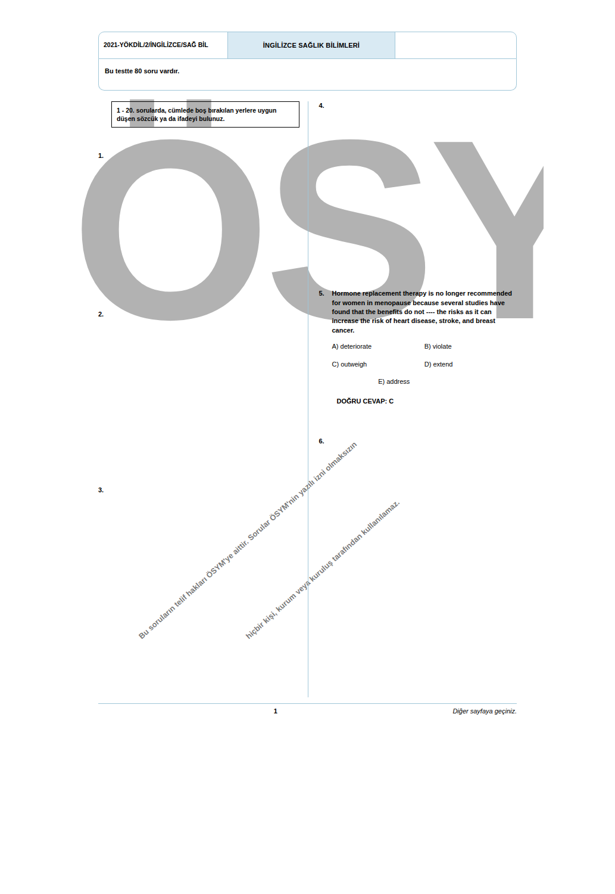ÖSYM
Bu soruların telif hakları ÖSYM'ye aittir. Sorular ÖSYM'nin yazılı izni olmaksızın
hiçbir kişi, kurum veya kuruluş tarafından kullanılamaz.
2021-YÖKDİL/2/İNGİLİZCE/SAĞ BİL
İNGİLİZCE SAĞLIK BİLİMLERİ
Bu testte 80 soru vardır.
1 - 20. sorularda, cümlede boş bırakılan yerlere uygun düşen sözcük ya da ifadeyi bulunuz.
1.
2.
3.
4.
5.
Hormone replacement therapy is no longer recommended for women in menopause because several studies have found that the benefits do not ---- the risks as it can increase the risk of heart disease, stroke, and breast cancer.
A) deteriorate B) violate
C) outweigh D) extend
E) address
DOĞRU CEVAP: C
6.
1
Diğer sayfaya geçiniz.